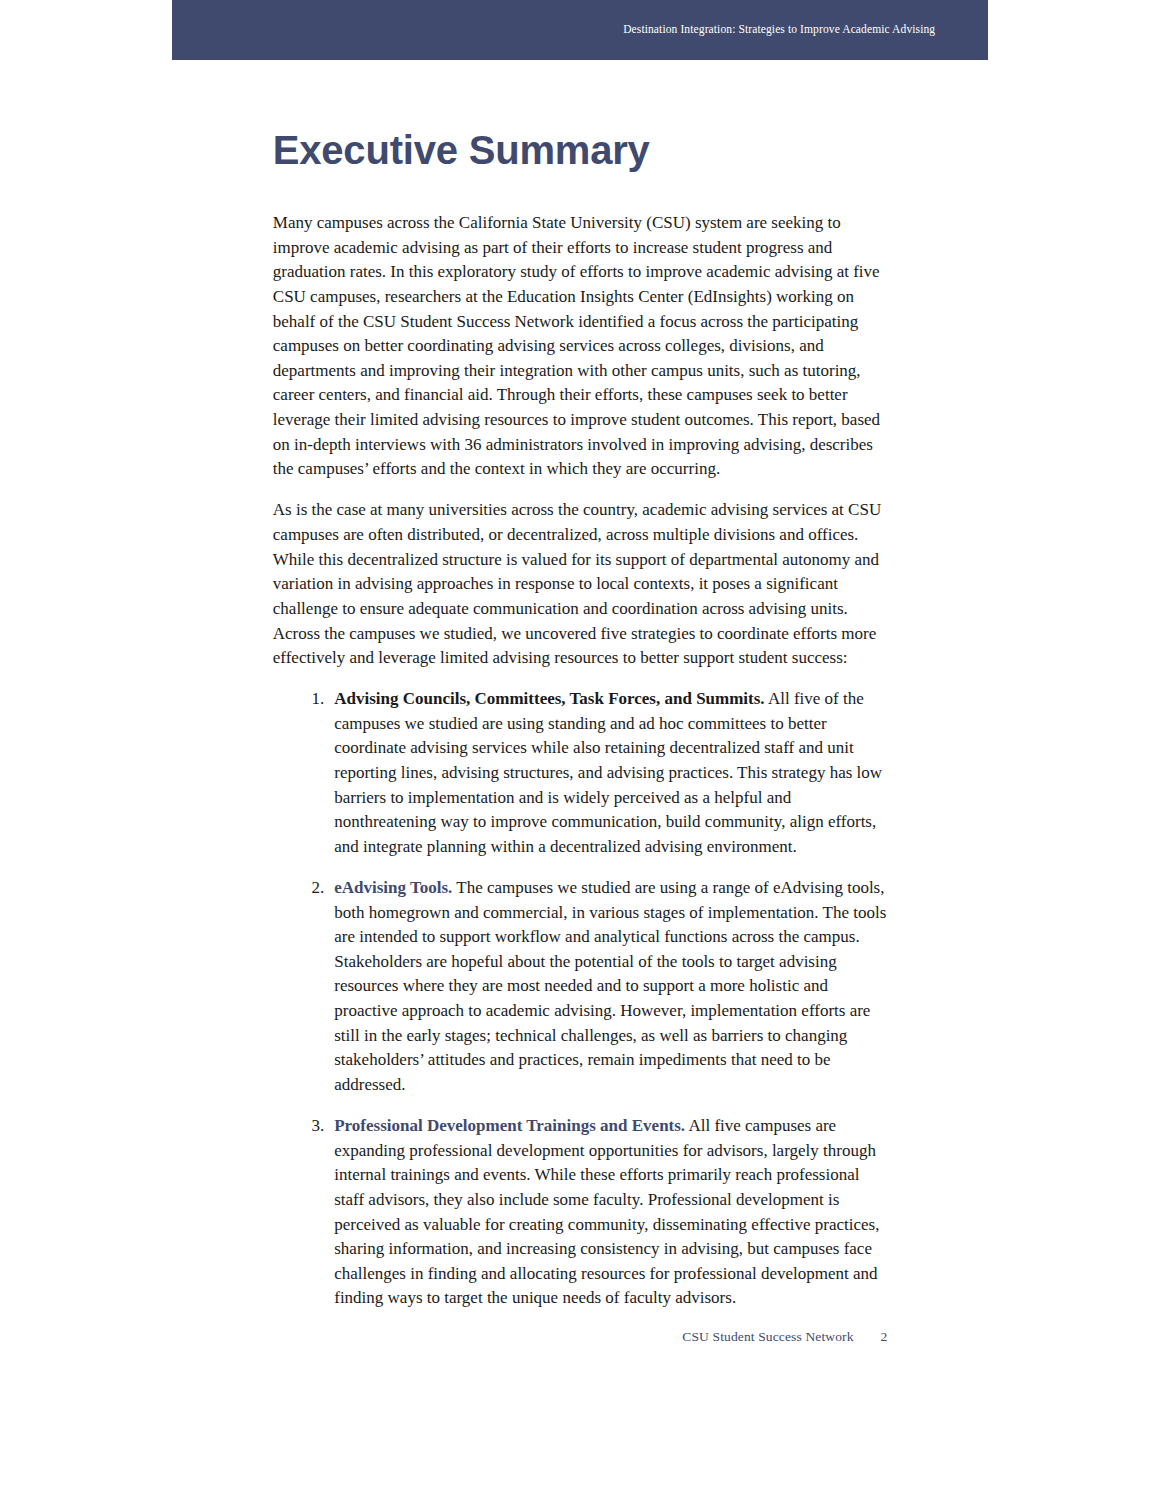Destination Integration: Strategies to Improve Academic Advising
Executive Summary
Many campuses across the California State University (CSU) system are seeking to improve academic advising as part of their efforts to increase student progress and graduation rates. In this exploratory study of efforts to improve academic advising at five CSU campuses, researchers at the Education Insights Center (EdInsights) working on behalf of the CSU Student Success Network identified a focus across the participating campuses on better coordinating advising services across colleges, divisions, and departments and improving their integration with other campus units, such as tutoring, career centers, and financial aid. Through their efforts, these campuses seek to better leverage their limited advising resources to improve student outcomes. This report, based on in-depth interviews with 36 administrators involved in improving advising, describes the campuses’ efforts and the context in which they are occurring.
As is the case at many universities across the country, academic advising services at CSU campuses are often distributed, or decentralized, across multiple divisions and offices. While this decentralized structure is valued for its support of departmental autonomy and variation in advising approaches in response to local contexts, it poses a significant challenge to ensure adequate communication and coordination across advising units. Across the campuses we studied, we uncovered five strategies to coordinate efforts more effectively and leverage limited advising resources to better support student success:
Advising Councils, Committees, Task Forces, and Summits. All five of the campuses we studied are using standing and ad hoc committees to better coordinate advising services while also retaining decentralized staff and unit reporting lines, advising structures, and advising practices. This strategy has low barriers to implementation and is widely perceived as a helpful and nonthreatening way to improve communication, build community, align efforts, and integrate planning within a decentralized advising environment.
eAdvising Tools. The campuses we studied are using a range of eAdvising tools, both homegrown and commercial, in various stages of implementation. The tools are intended to support workflow and analytical functions across the campus. Stakeholders are hopeful about the potential of the tools to target advising resources where they are most needed and to support a more holistic and proactive approach to academic advising. However, implementation efforts are still in the early stages; technical challenges, as well as barriers to changing stakeholders’ attitudes and practices, remain impediments that need to be addressed.
Professional Development Trainings and Events. All five campuses are expanding professional development opportunities for advisors, largely through internal trainings and events. While these efforts primarily reach professional staff advisors, they also include some faculty. Professional development is perceived as valuable for creating community, disseminating effective practices, sharing information, and increasing consistency in advising, but campuses face challenges in finding and allocating resources for professional development and finding ways to target the unique needs of faculty advisors.
CSU Student Success Network 2